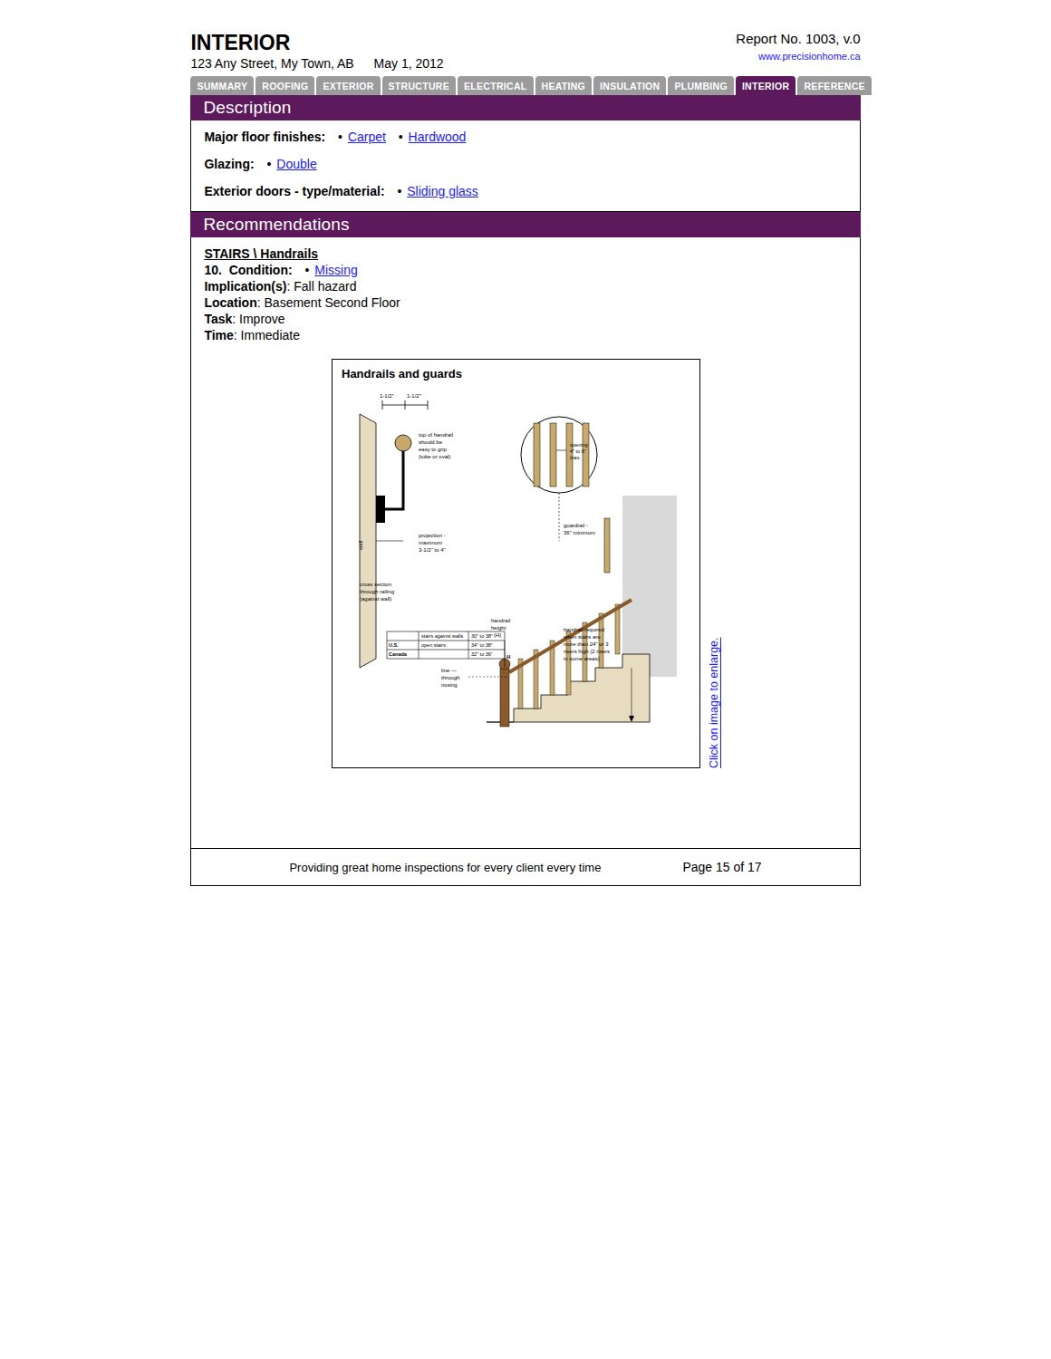Report No. 1003, v.0
www.precisionhome.ca
INTERIOR
123 Any Street, My Town, AB May 1, 2012
SUMMARY
ROOFING
EXTERIOR
STRUCTURE
ELECTRICAL
HEATING
INSULATION
PLUMBING
INTERIOR
REFERENCE
Description
Major floor finishes: • Carpet • Hardwood
Glazing: • Double
Exterior doors - type/material: • Sliding glass
Recommendations
STAIRS \ Handrails
10. Condition: • Missing
Implication(s): Fall hazard
Location: Basement Second Floor
Task: Improve
Time: Immediate
Handrails and guards 1-1/2" 1-1/2" wall top of handrail should be easy to grip (tube or oval) projection - maximum 3-1/2" to 4" cross section through railing (against wall) opening 4" to 6" max. guardrail - 36" minimum handrail height (H) H stairs against walls 30" to 38" U.S. open stairs 34" to 38" Canada 32" to 36" line — through nosing handrail required when stairs are more than 24" or 3 risers high (2 risers in some areas)
Click on image to enlarge.
Providing great home inspections for every client every time Page 15 of 17